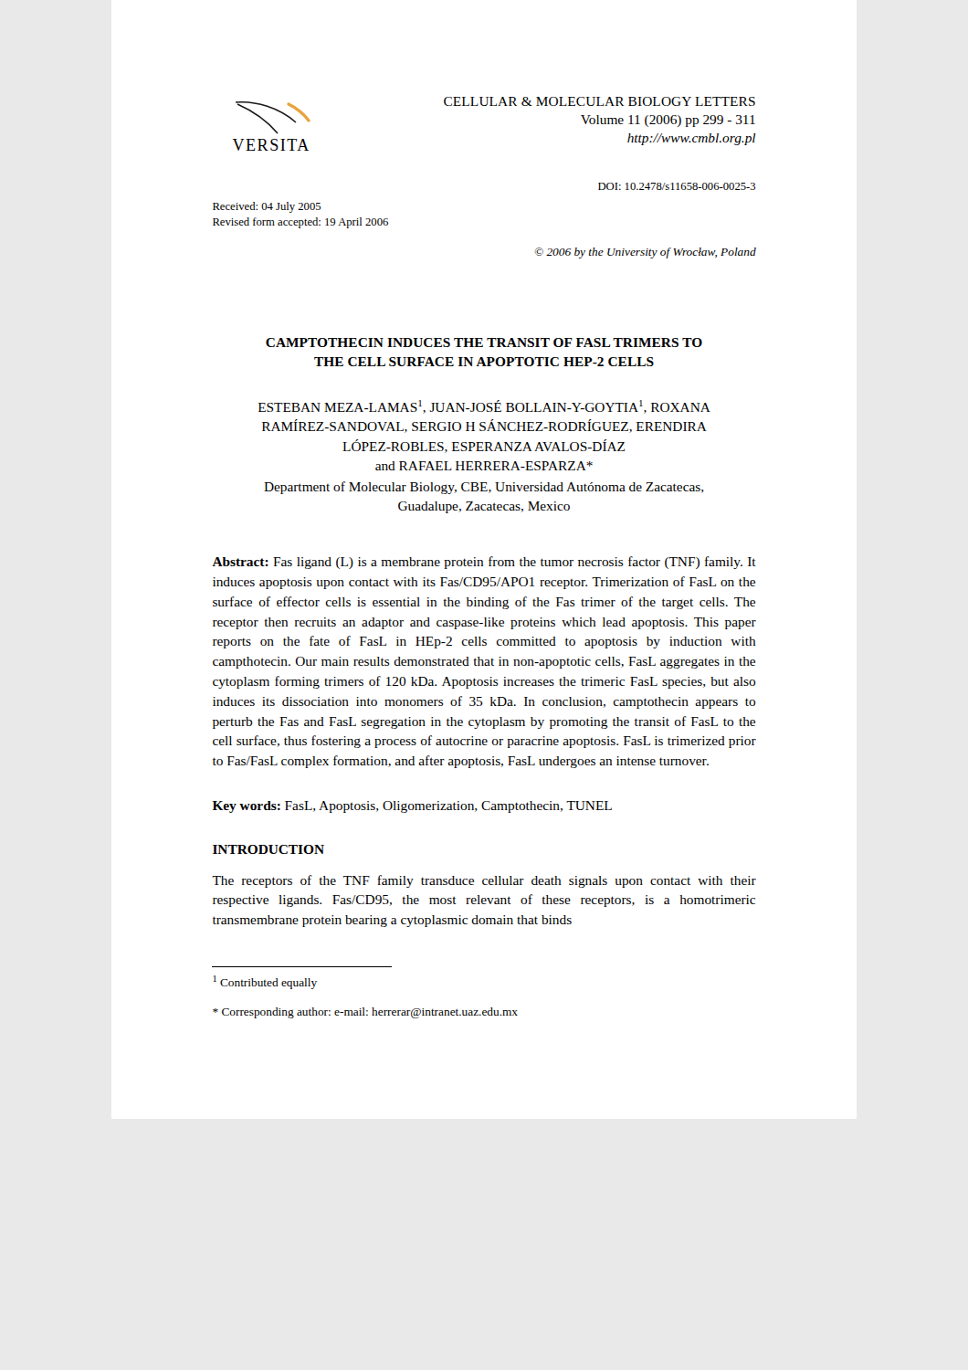VERSITA
CELLULAR & MOLECULAR BIOLOGY LETTERS
Volume 11 (2006) pp 299 - 311
http://www.cmbl.org.pl
DOI: 10.2478/s11658-006-0025-3
Received: 04 July 2005
Revised form accepted: 19 April 2006
© 2006 by the University of Wrocław, Poland
Camptothecin induces the transit of FasL trimers to
the cell surface in apoptotic HEp-2 cells
Esteban Meza-Lamas1, Juan-José Bollain-y-Goytia1, Roxana
Ramírez-Sandoval, Sergio H Sánchez-Rodríguez, Erendira
López-Robles, Esperanza Avalos-Díaz
and Rafael Herrera-Esparza*
Department of Molecular Biology, CBE, Universidad Autónoma de Zacatecas,
Guadalupe, Zacatecas, Mexico
Abstract: Fas ligand (L) is a membrane protein from the tumor necrosis factor (TNF) family. It induces apoptosis upon contact with its Fas/CD95/APO1 receptor. Trimerization of FasL on the surface of effector cells is essential in the binding of the Fas trimer of the target cells. The receptor then recruits an adaptor and caspase-like proteins which lead apoptosis. This paper reports on the fate of FasL in HEp-2 cells committed to apoptosis by induction with campthotecin. Our main results demonstrated that in non-apoptotic cells, FasL aggregates in the cytoplasm forming trimers of 120 kDa. Apoptosis increases the trimeric FasL species, but also induces its dissociation into monomers of 35 kDa. In conclusion, camptothecin appears to perturb the Fas and FasL segregation in the cytoplasm by promoting the transit of FasL to the cell surface, thus fostering a process of autocrine or paracrine apoptosis. FasL is trimerized prior to Fas/FasL complex formation, and after apoptosis, FasL undergoes an intense turnover.
Key words: FasL, Apoptosis, Oligomerization, Camptothecin, TUNEL
Introduction
The receptors of the TNF family transduce cellular death signals upon contact with their respective ligands. Fas/CD95, the most relevant of these receptors, is a homotrimeric transmembrane protein bearing a cytoplasmic domain that binds
1 Contributed equally
* Corresponding author: e-mail: herrerar@intranet.uaz.edu.mx